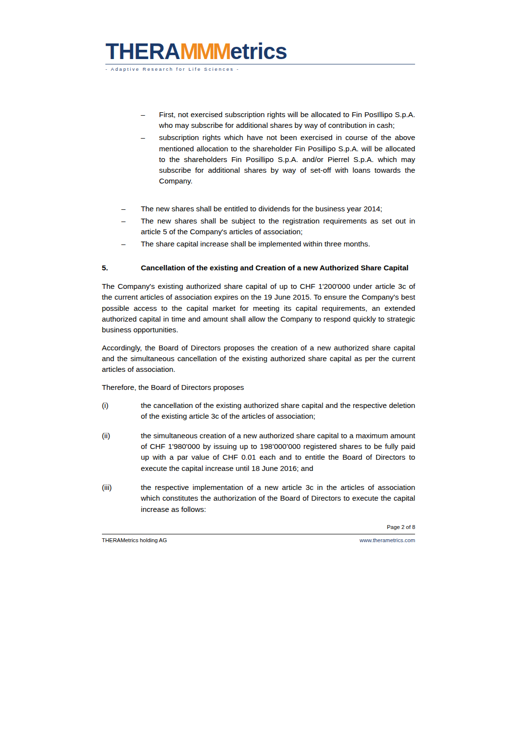THERA MMM etrics
- Adaptive Research for Life Sciences -
– First, not exercised subscription rights will be allocated to Fin PosIllipo S.p.A. who may subscribe for additional shares by way of contribution in cash;
– subscription rights which have not been exercised in course of the above mentioned allocation to the shareholder Fin Posillipo S.p.A. will be allocated to the shareholders Fin Posillipo S.p.A. and/or Pierrel S.p.A. which may subscribe for additional shares by way of set-off with loans towards the Company.
– The new shares shall be entitled to dividends for the business year 2014;
– The new shares shall be subject to the registration requirements as set out in article 5 of the Company's articles of association;
– The share capital increase shall be implemented within three months.
5. Cancellation of the existing and Creation of a new Authorized Share Capital
The Company's existing authorized share capital of up to CHF 1'200'000 under article 3c of the current articles of association expires on the 19 June 2015. To ensure the Company's best possible access to the capital market for meeting its capital requirements, an extended authorized capital in time and amount shall allow the Company to respond quickly to strategic business opportunities.
Accordingly, the Board of Directors proposes the creation of a new authorized share capital and the simultaneous cancellation of the existing authorized share capital as per the current articles of association.
Therefore, the Board of Directors proposes
(i) the cancellation of the existing authorized share capital and the respective deletion of the existing article 3c of the articles of association;
(ii) the simultaneous creation of a new authorized share capital to a maximum amount of CHF 1'980'000 by issuing up to 198’000’000 registered shares to be fully paid up with a par value of CHF 0.01 each and to entitle the Board of Directors to execute the capital increase until 18 June 2016; and
(iii) the respective implementation of a new article 3c in the articles of association which constitutes the authorization of the Board of Directors to execute the capital increase as follows:
Page 2 of 8
THERAMetrics holding AG www.therametrics.com